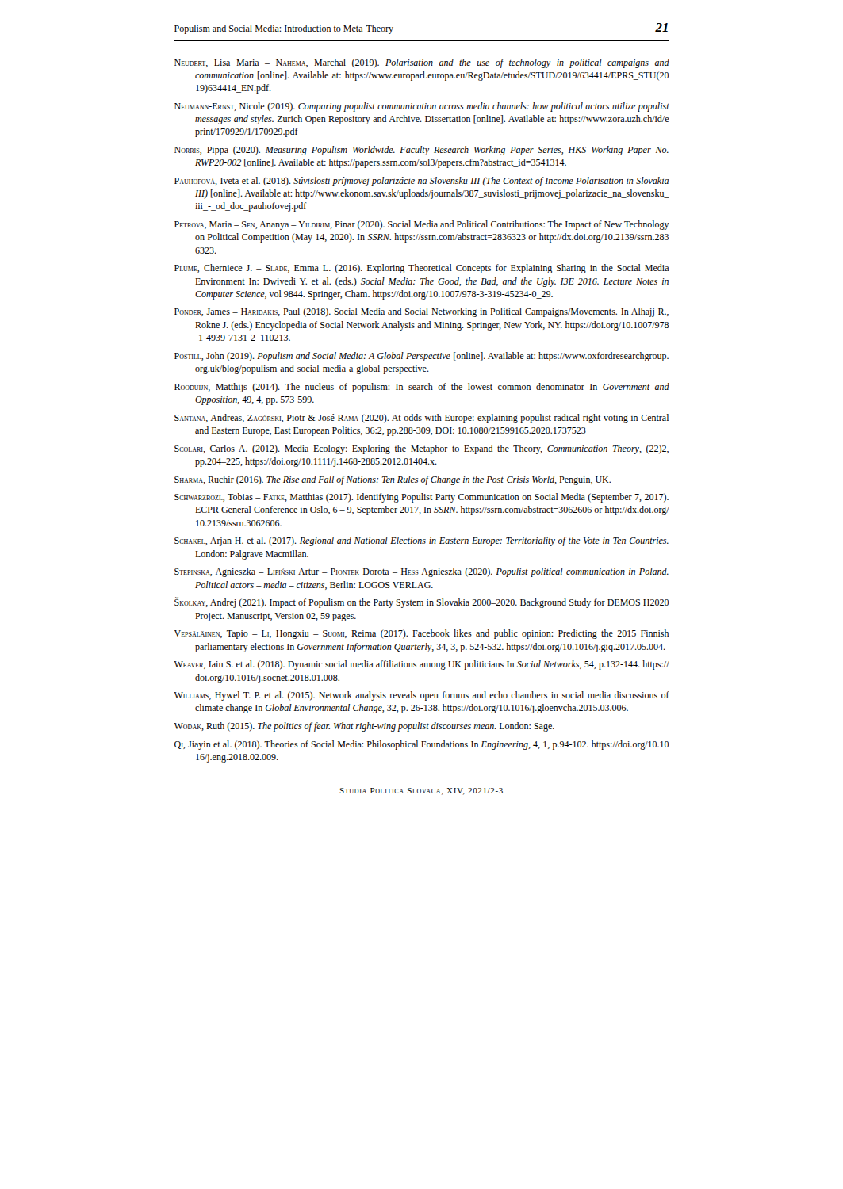Populism and Social Media: Introduction to Meta-Theory 21
Neudert, Lisa Maria – Nahema, Marchal (2019). Polarisation and the use of technology in political campaigns and communication [online]. Available at: https://www.europarl.europa.eu/RegData/etudes/STUD/2019/634414/EPRS_STU(2019)634414_EN.pdf.
Neumann-Ernst, Nicole (2019). Comparing populist communication across media channels: how political actors utilize populist messages and styles. Zurich Open Repository and Archive. Dissertation [online]. Available at: https://www.zora.uzh.ch/id/eprint/170929/1/170929.pdf
Norris, Pippa (2020). Measuring Populism Worldwide. Faculty Research Working Paper Series, HKS Working Paper No. RWP20-002 [online]. Available at: https://papers.ssrn.com/sol3/papers.cfm?abstract_id=3541314.
Pauhofová, Iveta et al. (2018). Súvislosti príjmovej polarizácie na Slovensku III (The Context of Income Polarisation in Slovakia III) [online]. Available at: http://www.ekonom.sav.sk/uploads/journals/387_suvislosti_prijmovej_polarizacie_na_slovensku_iii_-_od_doc_pauhofovej.pdf
Petrova, Maria – Sen, Ananya – Yildirim, Pinar (2020). Social Media and Political Contributions: The Impact of New Technology on Political Competition (May 14, 2020). In SSRN. https://ssrn.com/abstract=2836323 or http://dx.doi.org/10.2139/ssrn.2836323.
Plume, Cherniece J. – Slade, Emma L. (2016). Exploring Theoretical Concepts for Explaining Sharing in the Social Media Environment In: Dwivedi Y. et al. (eds.) Social Media: The Good, the Bad, and the Ugly. I3E 2016. Lecture Notes in Computer Science, vol 9844. Springer, Cham. https://doi.org/10.1007/978-3-319-45234-0_29.
Ponder, James – Haridakis, Paul (2018). Social Media and Social Networking in Political Campaigns/Movements. In Alhajj R., Rokne J. (eds.) Encyclopedia of Social Network Analysis and Mining. Springer, New York, NY. https://doi.org/10.1007/978-1-4939-7131-2_110213.
Postill, John (2019). Populism and Social Media: A Global Perspective [online]. Available at: https://www.oxfordresearchgroup.org.uk/blog/populism-and-social-media-a-global-perspective.
Rooduijn, Matthijs (2014). The nucleus of populism: In search of the lowest common denominator In Government and Opposition, 49, 4, pp. 573-599.
Santana, Andreas, Zagórski, Piotr & José Rama (2020). At odds with Europe: explaining populist radical right voting in Central and Eastern Europe, East European Politics, 36:2, pp.288-309, DOI: 10.1080/21599165.2020.1737523
Scolari, Carlos A. (2012). Media Ecology: Exploring the Metaphor to Expand the Theory, Communication Theory, (22)2, pp.204–225, https://doi.org/10.1111/j.1468-2885.2012.01404.x.
Sharma, Ruchir (2016). The Rise and Fall of Nations: Ten Rules of Change in the Post-Crisis World, Penguin, UK.
Schwarzbözl, Tobias – Fatke, Matthias (2017). Identifying Populist Party Communication on Social Media (September 7, 2017). ECPR General Conference in Oslo, 6 – 9, September 2017, In SSRN. https://ssrn.com/abstract=3062606 or http://dx.doi.org/10.2139/ssrn.3062606.
Schakel, Arjan H. et al. (2017). Regional and National Elections in Eastern Europe: Territoriality of the Vote in Ten Countries. London: Palgrave Macmillan.
Stepinska, Agnieszka – Lipiński Artur – Piontek Dorota – Hess Agnieszka (2020). Populist political communication in Poland. Political actors – media – citizens, Berlin: LOGOS VERLAG.
Školkay, Andrej (2021). Impact of Populism on the Party System in Slovakia 2000–2020. Background Study for DEMOS H2020 Project. Manuscript, Version 02, 59 pages.
Vepsäläinen, Tapio – Li, Hongxiu – Suomi, Reima (2017). Facebook likes and public opinion: Predicting the 2015 Finnish parliamentary elections In Government Information Quarterly, 34, 3, p. 524-532. https://doi.org/10.1016/j.giq.2017.05.004.
Weaver, Iain S. et al. (2018). Dynamic social media affiliations among UK politicians In Social Networks, 54, p.132-144. https://doi.org/10.1016/j.socnet.2018.01.008.
Williams, Hywel T. P. et al. (2015). Network analysis reveals open forums and echo chambers in social media discussions of climate change In Global Environmental Change, 32, p. 26-138. https://doi.org/10.1016/j.gloenvcha.2015.03.006.
Wodak, Ruth (2015). The politics of fear. What right-wing populist discourses mean. London: Sage.
Qi, Jiayin et al. (2018). Theories of Social Media: Philosophical Foundations In Engineering, 4, 1, p.94-102. https://doi.org/10.1016/j.eng.2018.02.009.
Studia Politica Slovaca, XIV, 2021/2-3